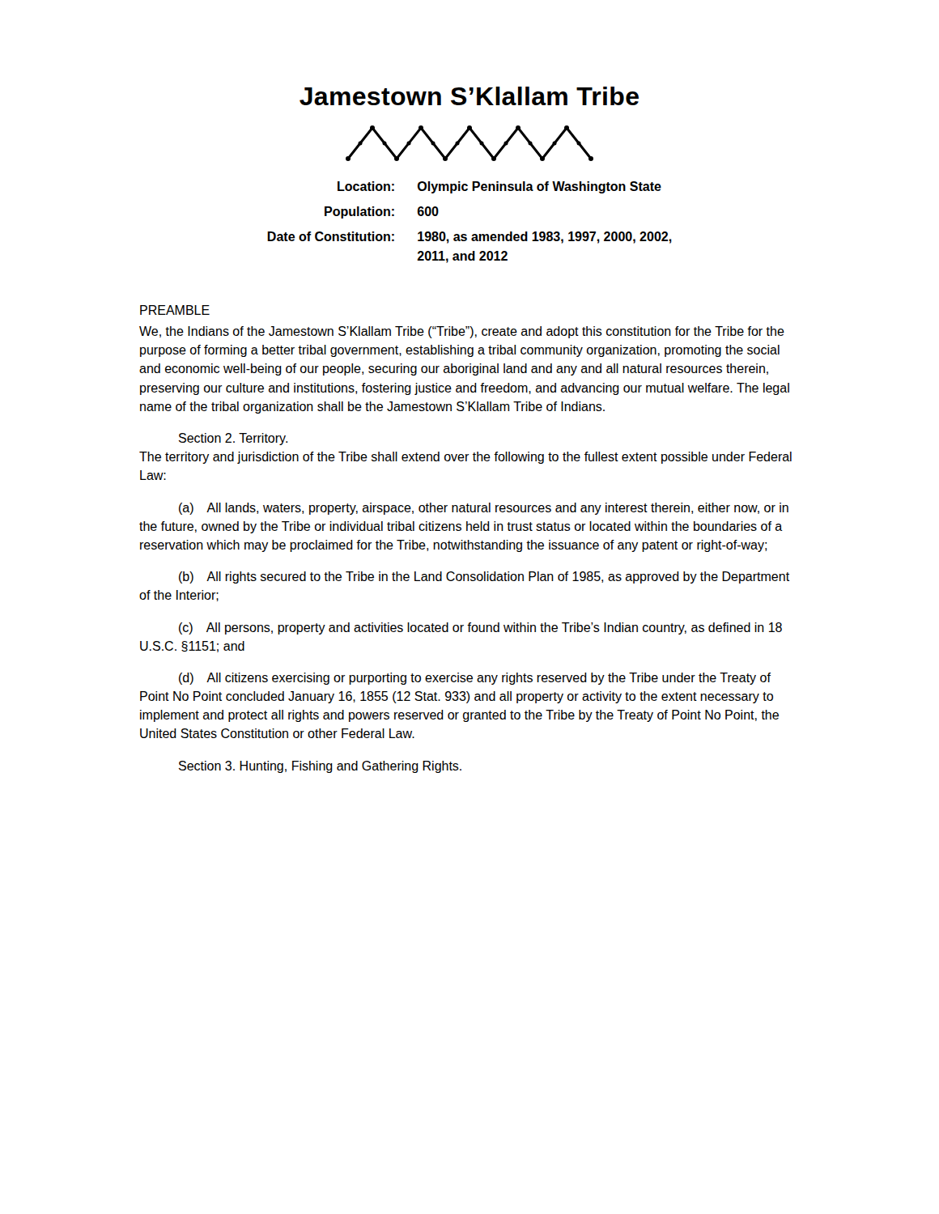Jamestown S’Klallam Tribe
| Location: | Olympic Peninsula of Washington State |
| Population: | 600 |
| Date of Constitution: | 1980, as amended 1983, 1997, 2000, 2002, 2011, and 2012 |
PREAMBLE
We, the Indians of the Jamestown S’Klallam Tribe (“Tribe”), create and adopt this constitution for the Tribe for the purpose of forming a better tribal government, establishing a tribal community organization, promoting the social and economic well-being of our people, securing our aboriginal land and any and all natural resources therein, preserving our culture and institutions, fostering justice and freedom, and advancing our mutual welfare. The legal name of the tribal organization shall be the Jamestown S’Klallam Tribe of Indians.
Section 2. Territory.
The territory and jurisdiction of the Tribe shall extend over the following to the fullest extent possible under Federal Law:
(a) All lands, waters, property, airspace, other natural resources and any interest therein, either now, or in the future, owned by the Tribe or individual tribal citizens held in trust status or located within the boundaries of a reservation which may be proclaimed for the Tribe, notwithstanding the issuance of any patent or right-of-way;
(b) All rights secured to the Tribe in the Land Consolidation Plan of 1985, as approved by the Department of the Interior;
(c) All persons, property and activities located or found within the Tribe’s Indian country, as defined in 18 U.S.C. §1151; and
(d) All citizens exercising or purporting to exercise any rights reserved by the Tribe under the Treaty of Point No Point concluded January 16, 1855 (12 Stat. 933) and all property or activity to the extent necessary to implement and protect all rights and powers reserved or granted to the Tribe by the Treaty of Point No Point, the United States Constitution or other Federal Law.
Section 3. Hunting, Fishing and Gathering Rights.